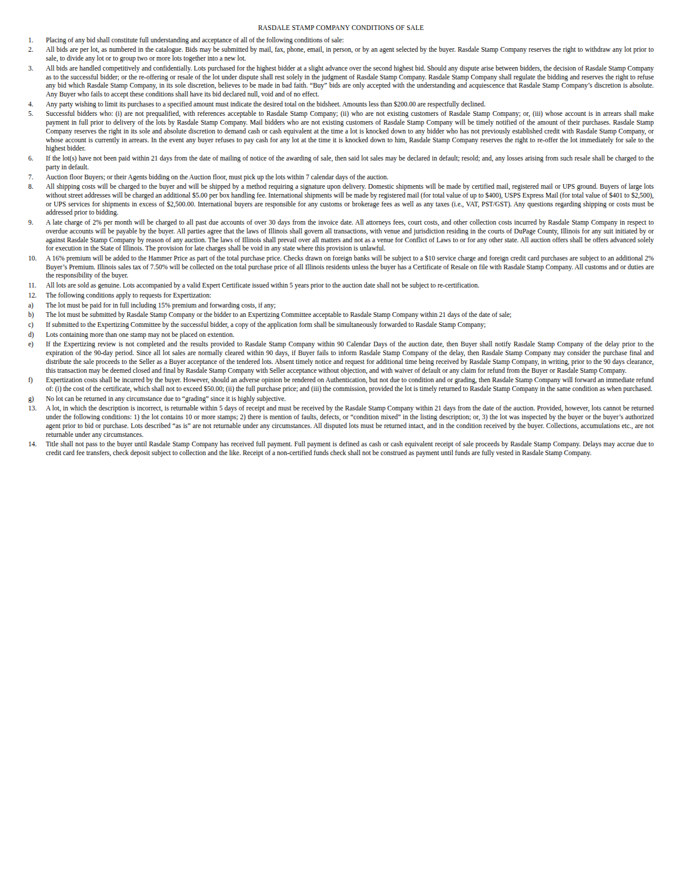RASDALE STAMP COMPANY CONDITIONS OF SALE
Placing of any bid shall constitute full understanding and acceptance of all of the following conditions of sale:
All bids are per lot, as numbered in the catalogue. Bids may be submitted by mail, fax, phone, email, in person, or by an agent selected by the buyer. Rasdale Stamp Company reserves the right to withdraw any lot prior to sale, to divide any lot or to group two or more lots together into a new lot.
All bids are handled competitively and confidentially. Lots purchased for the highest bidder at a slight advance over the second highest bid. Should any dispute arise between bidders, the decision of Rasdale Stamp Company as to the successful bidder; or the re-offering or resale of the lot under dispute shall rest solely in the judgment of Rasdale Stamp Company. Rasdale Stamp Company shall regulate the bidding and reserves the right to refuse any bid which Rasdale Stamp Company, in its sole discretion, believes to be made in bad faith. “Buy” bids are only accepted with the understanding and acquiescence that Rasdale Stamp Company’s discretion is absolute. Any Buyer who fails to accept these conditions shall have its bid declared null, void and of no effect.
Any party wishing to limit its purchases to a specified amount must indicate the desired total on the bidsheet. Amounts less than $200.00 are respectfully declined.
Successful bidders who: (i) are not prequalified, with references acceptable to Rasdale Stamp Company; (ii) who are not existing customers of Rasdale Stamp Company; or, (iii) whose account is in arrears shall make payment in full prior to delivery of the lots by Rasdale Stamp Company. Mail bidders who are not existing customers of Rasdale Stamp Company will be timely notified of the amount of their purchases. Rasdale Stamp Company reserves the right in its sole and absolute discretion to demand cash or cash equivalent at the time a lot is knocked down to any bidder who has not previously established credit with Rasdale Stamp Company, or whose account is currently in arrears. In the event any buyer refuses to pay cash for any lot at the time it is knocked down to him, Rasdale Stamp Company reserves the right to re-offer the lot immediately for sale to the highest bidder.
If the lot(s) have not been paid within 21 days from the date of mailing of notice of the awarding of sale, then said lot sales may be declared in default; resold; and, any losses arising from such resale shall be charged to the party in default.
Auction floor Buyers; or their Agents bidding on the Auction floor, must pick up the lots within 7 calendar days of the auction.
All shipping costs will be charged to the buyer and will be shipped by a method requiring a signature upon delivery. Domestic shipments will be made by certified mail, registered mail or UPS ground. Buyers of large lots without street addresses will be charged an additional $5.00 per box handling fee. International shipments will be made by registered mail (for total value of up to $400), USPS Express Mail (for total value of $401 to $2,500), or UPS services for shipments in excess of $2,500.00. International buyers are responsible for any customs or brokerage fees as well as any taxes (i.e., VAT, PST/GST). Any questions regarding shipping or costs must be addressed prior to bidding.
A late charge of 2% per month will be charged to all past due accounts of over 30 days from the invoice date. All attorneys fees, court costs, and other collection costs incurred by Rasdale Stamp Company in respect to overdue accounts will be payable by the buyer. All parties agree that the laws of Illinois shall govern all transactions, with venue and jurisdiction residing in the courts of DuPage County, Illinois for any suit initiated by or against Rasdale Stamp Company by reason of any auction. The laws of Illinois shall prevail over all matters and not as a venue for Conflict of Laws to or for any other state. All auction offers shall be offers advanced solely for execution in the State of Illinois. The provision for late charges shall be void in any state where this provision is unlawful.
A 16% premium will be added to the Hammer Price as part of the total purchase price. Checks drawn on foreign banks will be subject to a $10 service charge and foreign credit card purchases are subject to an additional 2% Buyer’s Premium. Illinois sales tax of 7.50% will be collected on the total purchase price of all Illinois residents unless the buyer has a Certificate of Resale on file with Rasdale Stamp Company. All customs and or duties are the responsibility of the buyer.
All lots are sold as genuine. Lots accompanied by a valid Expert Certificate issued within 5 years prior to the auction date shall not be subject to re-certification.
The following conditions apply to requests for Expertization:
The lot must be paid for in full including 15% premium and forwarding costs, if any;
The lot must be submitted by Rasdale Stamp Company or the bidder to an Expertizing Committee acceptable to Rasdale Stamp Company within 21 days of the date of sale;
If submitted to the Expertizing Committee by the successful bidder, a copy of the application form shall be simultaneously forwarded to Rasdale Stamp Company;
Lots containing more than one stamp may not be placed on extention.
If the Expertizing review is not completed and the results provided to Rasdale Stamp Company within 90 Calendar Days of the auction date, then Buyer shall notify Rasdale Stamp Company of the delay prior to the expiration of the 90-day period. Since all lot sales are normally cleared within 90 days, if Buyer fails to inform Rasdale Stamp Company of the delay, then Rasdale Stamp Company may consider the purchase final and distribute the sale proceeds to the Seller as a Buyer acceptance of the tendered lots. Absent timely notice and request for additional time being received by Rasdale Stamp Company, in writing, prior to the 90 days clearance, this transaction may be deemed closed and final by Rasdale Stamp Company with Seller acceptance without objection, and with waiver of default or any claim for refund from the Buyer or Rasdale Stamp Company.
Expertization costs shall be incurred by the buyer. However, should an adverse opinion be rendered on Authentication, but not due to condition and or grading, then Rasdale Stamp Company will forward an immediate refund of: (i) the cost of the certificate, which shall not to exceed $50.00; (ii) the full purchase price; and (iii) the commission, provided the lot is timely returned to Rasdale Stamp Company in the same condition as when purchased.
No lot can be returned in any circumstance due to “grading” since it is highly subjective.
A lot, in which the description is incorrect, is returnable within 5 days of receipt and must be received by the Rasdale Stamp Company within 21 days from the date of the auction. Provided, however, lots cannot be returned under the following conditions: 1) the lot contains 10 or more stamps; 2) there is mention of faults, defects, or “condition mixed” in the listing description; or, 3) the lot was inspected by the buyer or the buyer’s authorized agent prior to bid or purchase. Lots described “as is” are not returnable under any circumstances. All disputed lots must be returned intact, and in the condition received by the buyer. Collections, accumulations etc., are not returnable under any circumstances.
Title shall not pass to the buyer until Rasdale Stamp Company has received full payment. Full payment is defined as cash or cash equivalent receipt of sale proceeds by Rasdale Stamp Company. Delays may accrue due to credit card fee transfers, check deposit subject to collection and the like. Receipt of a non-certified funds check shall not be construed as payment until funds are fully vested in Rasdale Stamp Company.